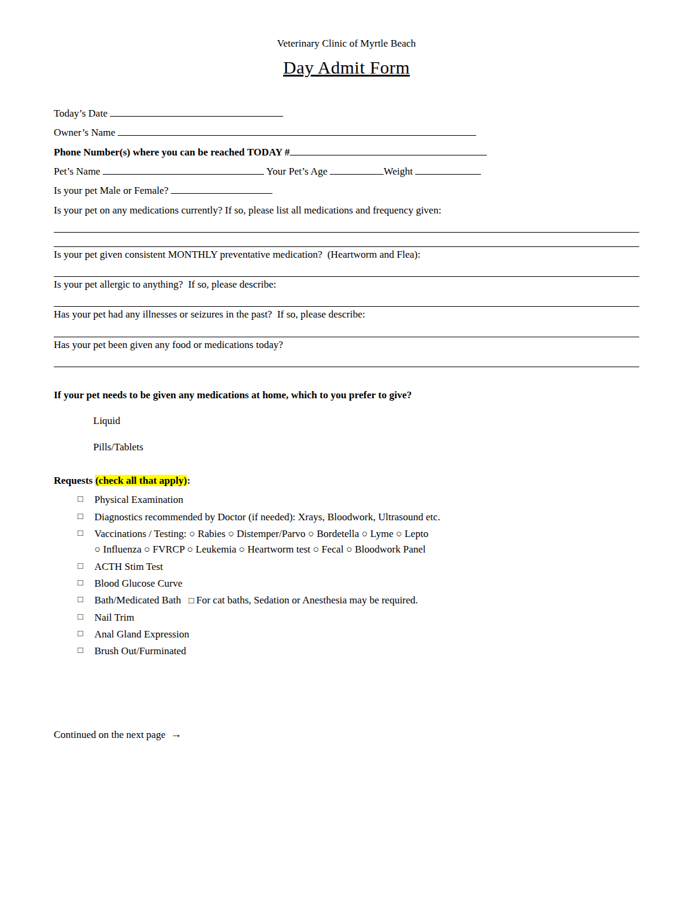Veterinary Clinic of Myrtle Beach
Day Admit Form
Today’s Date
Owner’s Name
Phone Number(s) where you can be reached TODAY #
Pet’s Name Your Pet’s Age Weight
Is your pet Male or Female?
Is your pet on any medications currently? If so, please list all medications and frequency given:
Is your pet given consistent MONTHLY preventative medication? (Heartworm and Flea):
Is your pet allergic to anything? If so, please describe:
Has your pet had any illnesses or seizures in the past? If so, please describe:
Has your pet been given any food or medications today?
If your pet needs to be given any medications at home, which to you prefer to give?
Liquid
Pills/Tablets
Requests (check all that apply):
Physical Examination
Diagnostics recommended by Doctor (if needed): Xrays, Bloodwork, Ultrasound etc.
Vaccinations / Testing: Rabies Distemper/Parvo Bordetella Lyme Lepto Influenza FVRCP Leukemia Heartworm test Fecal Bloodwork Panel
ACTH Stim Test
Blood Glucose Curve
Bath/Medicated Bath For cat baths, Sedation or Anesthesia may be required.
Nail Trim
Anal Gland Expression
Brush Out/Furminated
Continued on the next page →